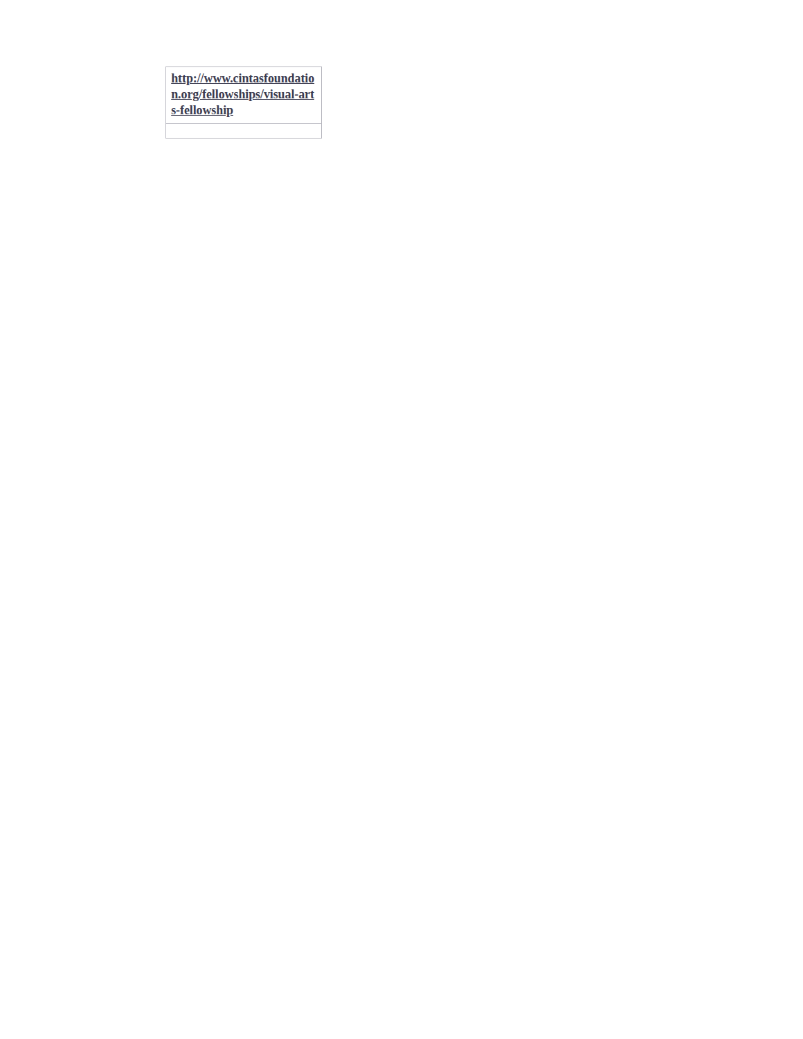| http://www.cintasfoundation.org/fellowships/visual-arts-fellowship |